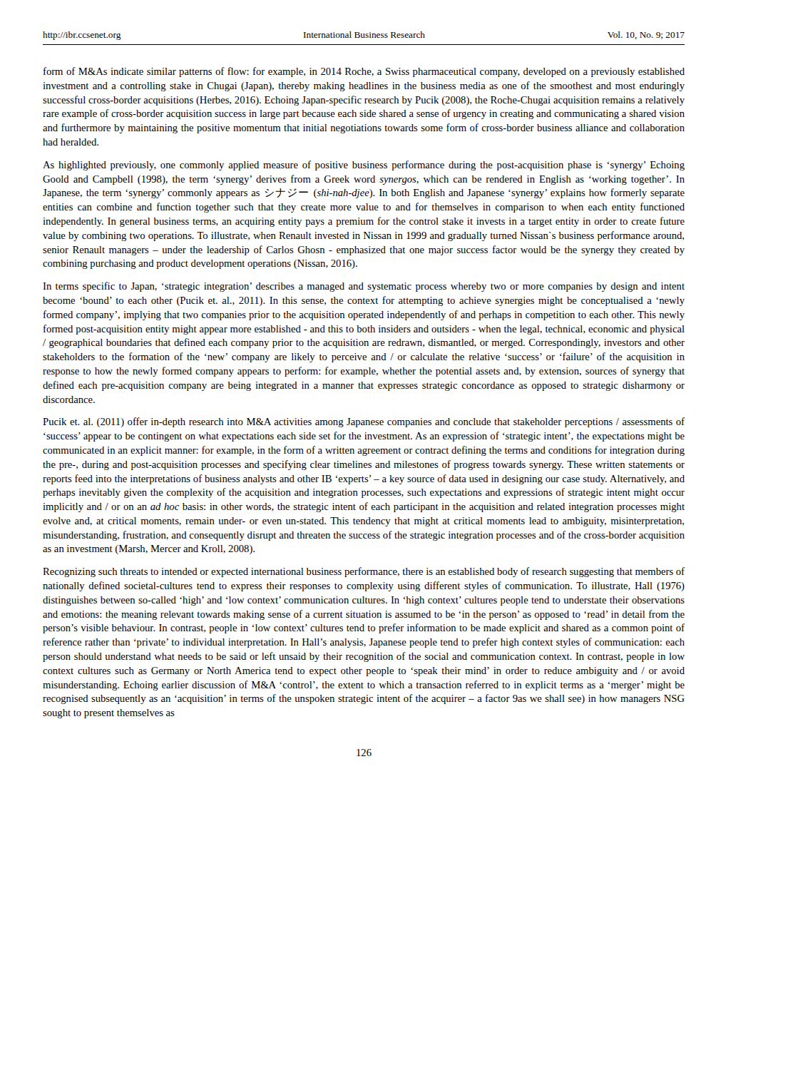http://ibr.ccsenet.org International Business Research Vol. 10, No. 9; 2017
form of M&As indicate similar patterns of flow: for example, in 2014 Roche, a Swiss pharmaceutical company, developed on a previously established investment and a controlling stake in Chugai (Japan), thereby making headlines in the business media as one of the smoothest and most enduringly successful cross-border acquisitions (Herbes, 2016). Echoing Japan-specific research by Pucik (2008), the Roche-Chugai acquisition remains a relatively rare example of cross-border acquisition success in large part because each side shared a sense of urgency in creating and communicating a shared vision and furthermore by maintaining the positive momentum that initial negotiations towards some form of cross-border business alliance and collaboration had heralded.
As highlighted previously, one commonly applied measure of positive business performance during the post-acquisition phase is ‘synergy’ Echoing Goold and Campbell (1998), the term ‘synergy’ derives from a Greek word synergos, which can be rendered in English as ‘working together’. In Japanese, the term ‘synergy’ commonly appears as シナジー (shi-nah-djee). In both English and Japanese ‘synergy’ explains how formerly separate entities can combine and function together such that they create more value to and for themselves in comparison to when each entity functioned independently. In general business terms, an acquiring entity pays a premium for the control stake it invests in a target entity in order to create future value by combining two operations. To illustrate, when Renault invested in Nissan in 1999 and gradually turned Nissan`s business performance around, senior Renault managers – under the leadership of Carlos Ghosn - emphasized that one major success factor would be the synergy they created by combining purchasing and product development operations (Nissan, 2016).
In terms specific to Japan, ‘strategic integration’ describes a managed and systematic process whereby two or more companies by design and intent become ‘bound’ to each other (Pucik et. al., 2011). In this sense, the context for attempting to achieve synergies might be conceptualised a ‘newly formed company’, implying that two companies prior to the acquisition operated independently of and perhaps in competition to each other. This newly formed post-acquisition entity might appear more established - and this to both insiders and outsiders - when the legal, technical, economic and physical / geographical boundaries that defined each company prior to the acquisition are redrawn, dismantled, or merged. Correspondingly, investors and other stakeholders to the formation of the ‘new’ company are likely to perceive and / or calculate the relative ‘success’ or ‘failure’ of the acquisition in response to how the newly formed company appears to perform: for example, whether the potential assets and, by extension, sources of synergy that defined each pre-acquisition company are being integrated in a manner that expresses strategic concordance as opposed to strategic disharmony or discordance.
Pucik et. al. (2011) offer in-depth research into M&A activities among Japanese companies and conclude that stakeholder perceptions / assessments of ‘success’ appear to be contingent on what expectations each side set for the investment. As an expression of ‘strategic intent’, the expectations might be communicated in an explicit manner: for example, in the form of a written agreement or contract defining the terms and conditions for integration during the pre-, during and post-acquisition processes and specifying clear timelines and milestones of progress towards synergy. These written statements or reports feed into the interpretations of business analysts and other IB ‘experts’ – a key source of data used in designing our case study. Alternatively, and perhaps inevitably given the complexity of the acquisition and integration processes, such expectations and expressions of strategic intent might occur implicitly and / or on an ad hoc basis: in other words, the strategic intent of each participant in the acquisition and related integration processes might evolve and, at critical moments, remain under- or even un-stated. This tendency that might at critical moments lead to ambiguity, misinterpretation, misunderstanding, frustration, and consequently disrupt and threaten the success of the strategic integration processes and of the cross-border acquisition as an investment (Marsh, Mercer and Kroll, 2008).
Recognizing such threats to intended or expected international business performance, there is an established body of research suggesting that members of nationally defined societal-cultures tend to express their responses to complexity using different styles of communication. To illustrate, Hall (1976) distinguishes between so-called ‘high’ and ‘low context’ communication cultures. In ‘high context’ cultures people tend to understate their observations and emotions: the meaning relevant towards making sense of a current situation is assumed to be ‘in the person’ as opposed to ‘read’ in detail from the person’s visible behaviour. In contrast, people in ‘low context’ cultures tend to prefer information to be made explicit and shared as a common point of reference rather than ‘private’ to individual interpretation. In Hall’s analysis, Japanese people tend to prefer high context styles of communication: each person should understand what needs to be said or left unsaid by their recognition of the social and communication context. In contrast, people in low context cultures such as Germany or North America tend to expect other people to ‘speak their mind’ in order to reduce ambiguity and / or avoid misunderstanding. Echoing earlier discussion of M&A ‘control’, the extent to which a transaction referred to in explicit terms as a ‘merger’ might be recognised subsequently as an ‘acquisition’ in terms of the unspoken strategic intent of the acquirer – a factor 9as we shall see) in how managers NSG sought to present themselves as
126